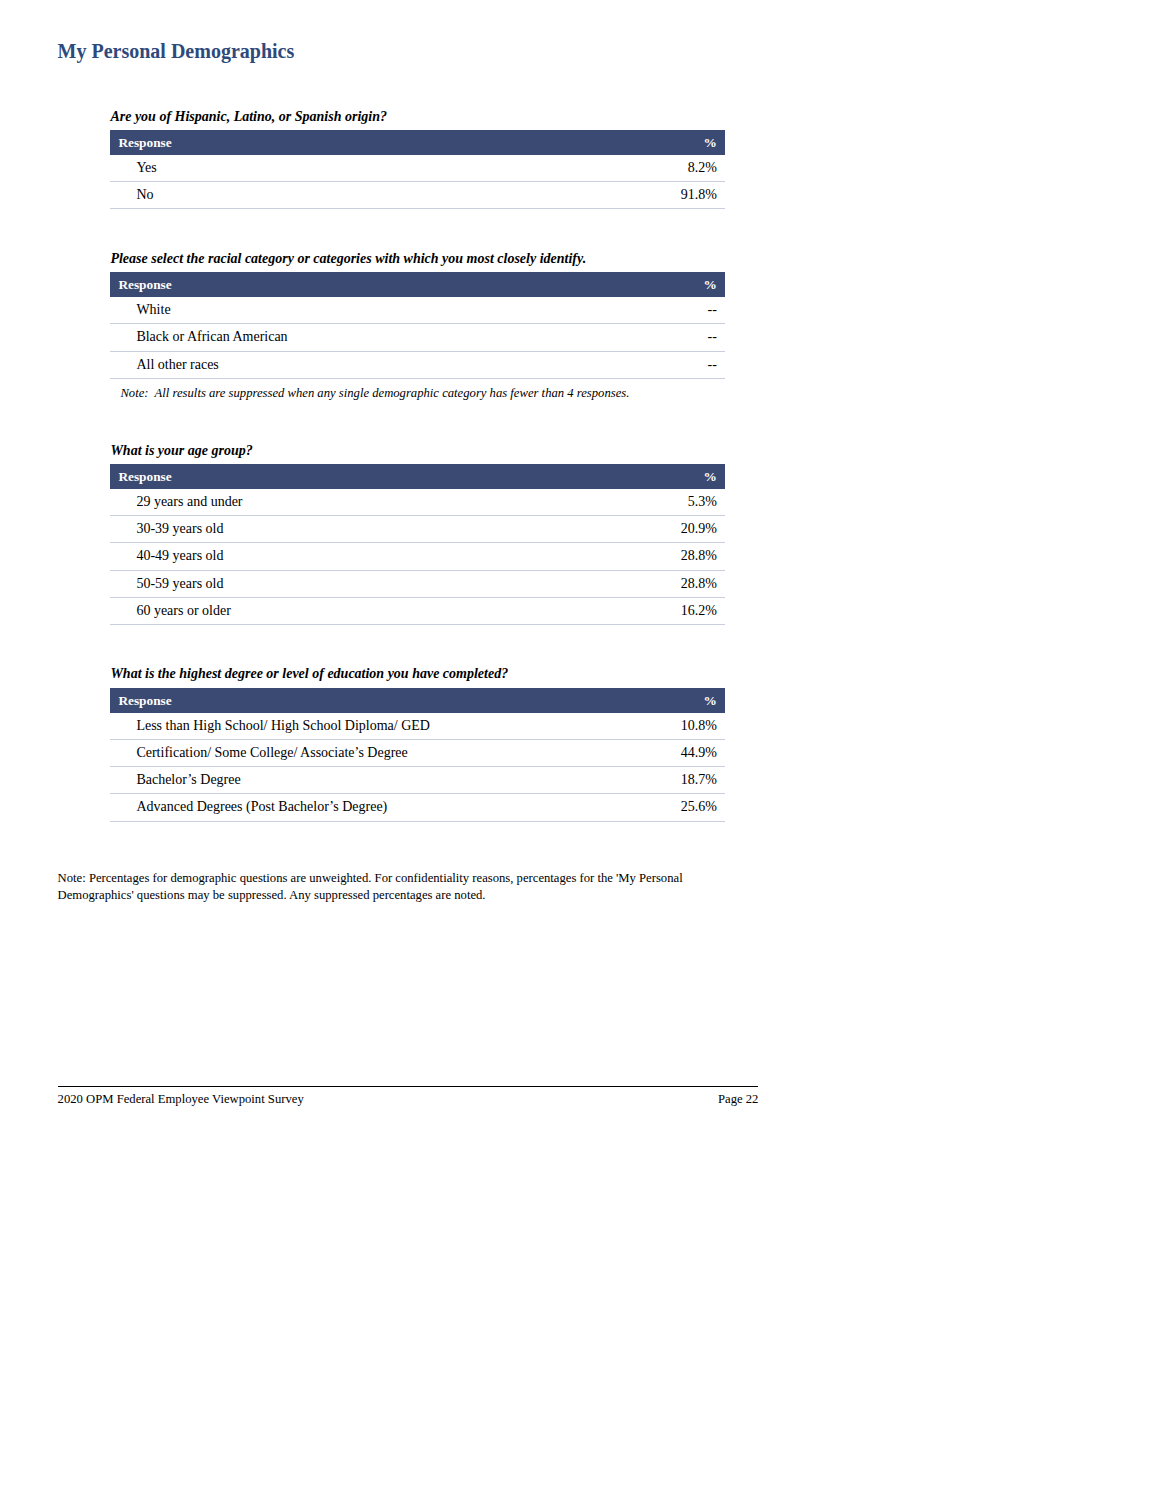My Personal Demographics
Are you of Hispanic, Latino, or Spanish origin?
| Response | % |
| --- | --- |
| Yes | 8.2% |
| No | 91.8% |
Please select the racial category or categories with which you most closely identify.
| Response | % |
| --- | --- |
| White | -- |
| Black or African American | -- |
| All other races | -- |
Note: All results are suppressed when any single demographic category has fewer than 4 responses.
What is your age group?
| Response | % |
| --- | --- |
| 29 years and under | 5.3% |
| 30-39 years old | 20.9% |
| 40-49 years old | 28.8% |
| 50-59 years old | 28.8% |
| 60 years or older | 16.2% |
What is the highest degree or level of education you have completed?
| Response | % |
| --- | --- |
| Less than High School/ High School Diploma/ GED | 10.8% |
| Certification/ Some College/ Associate’s Degree | 44.9% |
| Bachelor’s Degree | 18.7% |
| Advanced Degrees (Post Bachelor’s Degree) | 25.6% |
Note: Percentages for demographic questions are unweighted. For confidentiality reasons, percentages for the 'My Personal Demographics' questions may be suppressed. Any suppressed percentages are noted.
2020 OPM Federal Employee Viewpoint Survey Page 22